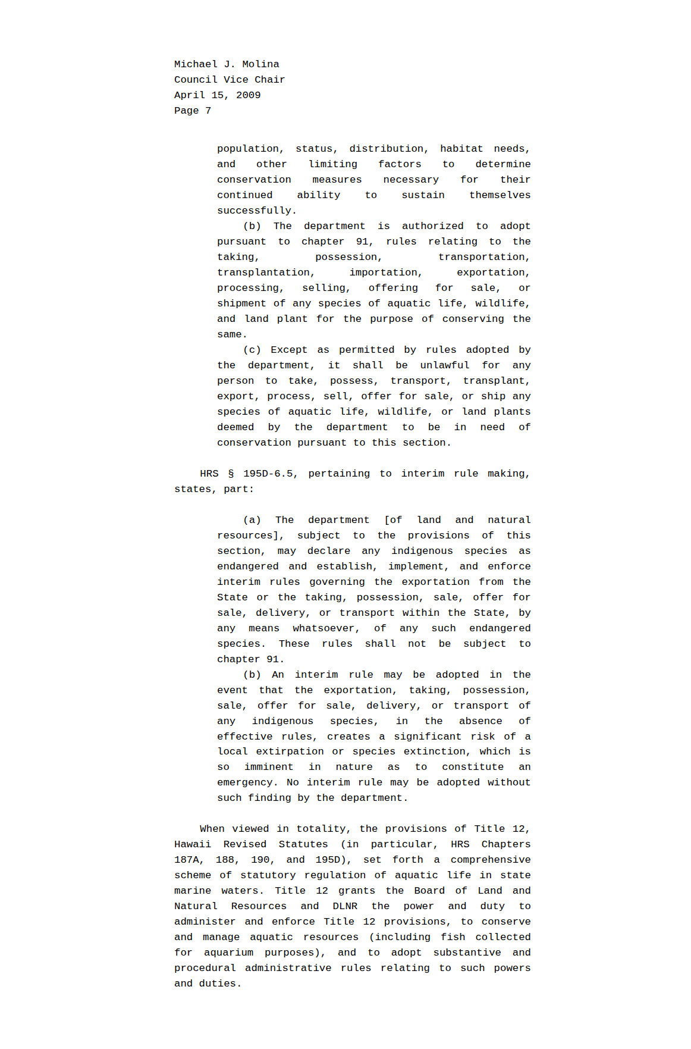Michael J. Molina
Council Vice Chair
April 15, 2009
Page 7
population, status, distribution, habitat needs, and other limiting factors to determine conservation measures necessary for their continued ability to sustain themselves successfully.
(b) The department is authorized to adopt pursuant to chapter 91, rules relating to the taking, possession, transportation, transplantation, importation, exportation, processing, selling, offering for sale, or shipment of any species of aquatic life, wildlife, and land plant for the purpose of conserving the same.
(c) Except as permitted by rules adopted by the department, it shall be unlawful for any person to take, possess, transport, transplant, export, process, sell, offer for sale, or ship any species of aquatic life, wildlife, or land plants deemed by the department to be in need of conservation pursuant to this section.
HRS § 195D-6.5, pertaining to interim rule making, states, part:
(a) The department [of land and natural resources], subject to the provisions of this section, may declare any indigenous species as endangered and establish, implement, and enforce interim rules governing the exportation from the State or the taking, possession, sale, offer for sale, delivery, or transport within the State, by any means whatsoever, of any such endangered species. These rules shall not be subject to chapter 91.
(b) An interim rule may be adopted in the event that the exportation, taking, possession, sale, offer for sale, delivery, or transport of any indigenous species, in the absence of effective rules, creates a significant risk of a local extirpation or species extinction, which is so imminent in nature as to constitute an emergency. No interim rule may be adopted without such finding by the department.
When viewed in totality, the provisions of Title 12, Hawaii Revised Statutes (in particular, HRS Chapters 187A, 188, 190, and 195D), set forth a comprehensive scheme of statutory regulation of aquatic life in state marine waters. Title 12 grants the Board of Land and Natural Resources and DLNR the power and duty to administer and enforce Title 12 provisions, to conserve and manage aquatic resources (including fish collected for aquarium purposes), and to adopt substantive and procedural administrative rules relating to such powers and duties.